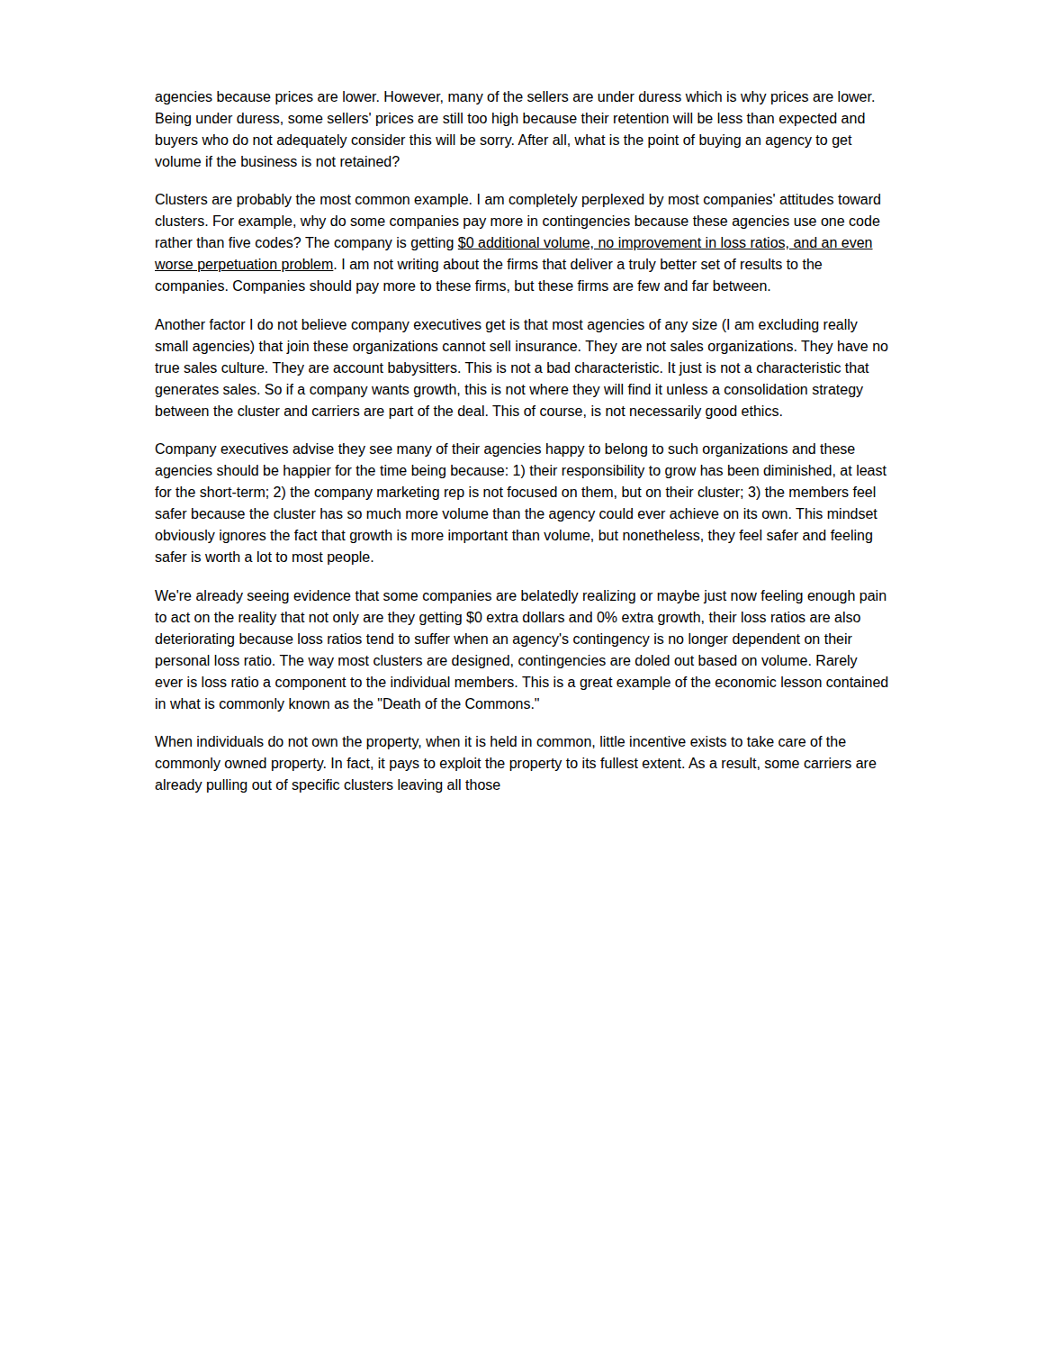agencies because prices are lower. However, many of the sellers are under duress which is why prices are lower. Being under duress, some sellers' prices are still too high because their retention will be less than expected and buyers who do not adequately consider this will be sorry. After all, what is the point of buying an agency to get volume if the business is not retained?
Clusters are probably the most common example. I am completely perplexed by most companies' attitudes toward clusters. For example, why do some companies pay more in contingencies because these agencies use one code rather than five codes? The company is getting $0 additional volume, no improvement in loss ratios, and an even worse perpetuation problem. I am not writing about the firms that deliver a truly better set of results to the companies. Companies should pay more to these firms, but these firms are few and far between.
Another factor I do not believe company executives get is that most agencies of any size (I am excluding really small agencies) that join these organizations cannot sell insurance. They are not sales organizations. They have no true sales culture. They are account babysitters. This is not a bad characteristic. It just is not a characteristic that generates sales. So if a company wants growth, this is not where they will find it unless a consolidation strategy between the cluster and carriers are part of the deal. This of course, is not necessarily good ethics.
Company executives advise they see many of their agencies happy to belong to such organizations and these agencies should be happier for the time being because: 1) their responsibility to grow has been diminished, at least for the short-term; 2) the company marketing rep is not focused on them, but on their cluster; 3) the members feel safer because the cluster has so much more volume than the agency could ever achieve on its own. This mindset obviously ignores the fact that growth is more important than volume, but nonetheless, they feel safer and feeling safer is worth a lot to most people.
We're already seeing evidence that some companies are belatedly realizing or maybe just now feeling enough pain to act on the reality that not only are they getting $0 extra dollars and 0% extra growth, their loss ratios are also deteriorating because loss ratios tend to suffer when an agency's contingency is no longer dependent on their personal loss ratio. The way most clusters are designed, contingencies are doled out based on volume. Rarely ever is loss ratio a component to the individual members. This is a great example of the economic lesson contained in what is commonly known as the "Death of the Commons."
When individuals do not own the property, when it is held in common, little incentive exists to take care of the commonly owned property. In fact, it pays to exploit the property to its fullest extent. As a result, some carriers are already pulling out of specific clusters leaving all those